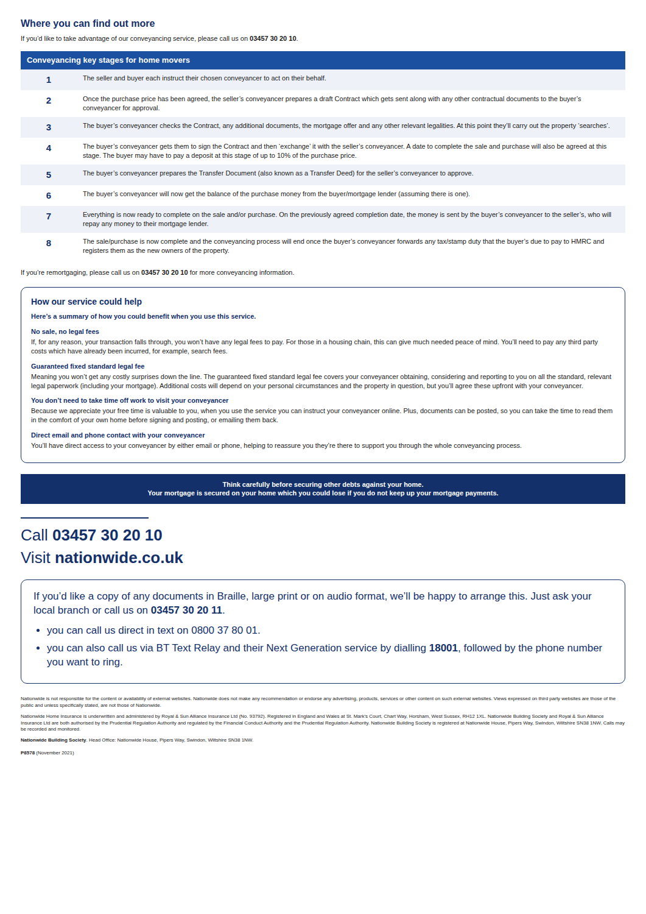Where you can find out more
If you’d like to take advantage of our conveyancing service, please call us on 03457 30 20 10.
Conveyancing key stages for home movers
| 1 | The seller and buyer each instruct their chosen conveyancer to act on their behalf. |
| 2 | Once the purchase price has been agreed, the seller’s conveyancer prepares a draft Contract which gets sent along with any other contractual documents to the buyer’s conveyancer for approval. |
| 3 | The buyer’s conveyancer checks the Contract, any additional documents, the mortgage offer and any other relevant legalities. At this point they’ll carry out the property ‘searches’. |
| 4 | The buyer’s conveyancer gets them to sign the Contract and then ‘exchange’ it with the seller’s conveyancer. A date to complete the sale and purchase will also be agreed at this stage. The buyer may have to pay a deposit at this stage of up to 10% of the purchase price. |
| 5 | The buyer’s conveyancer prepares the Transfer Document (also known as a Transfer Deed) for the seller’s conveyancer to approve. |
| 6 | The buyer’s conveyancer will now get the balance of the purchase money from the buyer/mortgage lender (assuming there is one). |
| 7 | Everything is now ready to complete on the sale and/or purchase. On the previously agreed completion date, the money is sent by the buyer’s conveyancer to the seller’s, who will repay any money to their mortgage lender. |
| 8 | The sale/purchase is now complete and the conveyancing process will end once the buyer’s conveyancer forwards any tax/stamp duty that the buyer’s due to pay to HMRC and registers them as the new owners of the property. |
If you’re remortgaging, please call us on 03457 30 20 10 for more conveyancing information.
How our service could help
Here’s a summary of how you could benefit when you use this service.
No sale, no legal fees
If, for any reason, your transaction falls through, you won’t have any legal fees to pay. For those in a housing chain, this can give much needed peace of mind. You’ll need to pay any third party costs which have already been incurred, for example, search fees.
Guaranteed fixed standard legal fee
Meaning you won’t get any costly surprises down the line. The guaranteed fixed standard legal fee covers your conveyancer obtaining, considering and reporting to you on all the standard, relevant legal paperwork (including your mortgage). Additional costs will depend on your personal circumstances and the property in question, but you’ll agree these upfront with your conveyancer.
You don’t need to take time off work to visit your conveyancer
Because we appreciate your free time is valuable to you, when you use the service you can instruct your conveyancer online. Plus, documents can be posted, so you can take the time to read them in the comfort of your own home before signing and posting, or emailing them back.
Direct email and phone contact with your conveyancer
You’ll have direct access to your conveyancer by either email or phone, helping to reassure you they’re there to support you through the whole conveyancing process.
Think carefully before securing other debts against your home. Your mortgage is secured on your home which you could lose if you do not keep up your mortgage payments.
Call 03457 30 20 10
Visit nationwide.co.uk
If you’d like a copy of any documents in Braille, large print or on audio format, we’ll be happy to arrange this. Just ask your local branch or call us on 03457 30 20 11.
you can call us direct in text on 0800 37 80 01.
you can also call us via BT Text Relay and their Next Generation service by dialling 18001, followed by the phone number you want to ring.
Nationwide is not responsible for the content or availability of external websites. Nationwide does not make any recommendation or endorse any advertising, products, services or other content on such external websites. Views expressed on third party websites are those of the public and unless specifically stated, are not those of Nationwide.
Nationwide Home Insurance is underwritten and administered by Royal & Sun Alliance Insurance Ltd (No. 93792). Registered in England and Wales at St. Mark’s Court, Chart Way, Horsham, West Sussex, RH12 1XL. Nationwide Building Society and Royal & Sun Alliance Insurance Ltd are both authorised by the Prudential Regulation Authority and regulated by the Financial Conduct Authority and the Prudential Regulation Authority. Nationwide Building Society is registered at Nationwide House, Pipers Way, Swindon, Wiltshire SN38 1NW. Calls may be recorded and monitored.
Nationwide Building Society. Head Office: Nationwide House, Pipers Way, Swindon, Wiltshire SN38 1NW.
P8578 (November 2021)